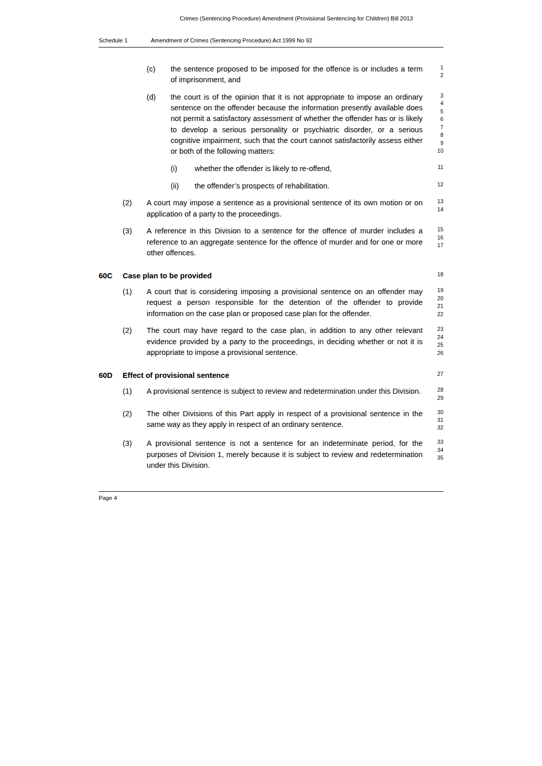Crimes (Sentencing Procedure) Amendment (Provisional Sentencing for Children) Bill 2013
Schedule 1
Amendment of Crimes (Sentencing Procedure) Act 1999 No 92
(c)
the sentence proposed to be imposed for the offence is or includes a term of imprisonment, and
12
(d)
the court is of the opinion that it is not appropriate to impose an ordinary sentence on the offender because the information presently available does not permit a satisfactory assessment of whether the offender has or is likely to develop a serious personality or psychiatric disorder, or a serious cognitive impairment, such that the court cannot satisfactorily assess either or both of the following matters:
345678910
(i)
whether the offender is likely to re-offend,
11
(ii)
the offender’s prospects of rehabilitation.
12
(2)
A court may impose a sentence as a provisional sentence of its own motion or on application of a party to the proceedings.
1314
(3)
A reference in this Division to a sentence for the offence of murder includes a reference to an aggregate sentence for the offence of murder and for one or more other offences.
151617
60C
Case plan to be provided
18
(1)
A court that is considering imposing a provisional sentence on an offender may request a person responsible for the detention of the offender to provide information on the case plan or proposed case plan for the offender.
19202122
(2)
The court may have regard to the case plan, in addition to any other relevant evidence provided by a party to the proceedings, in deciding whether or not it is appropriate to impose a provisional sentence.
23242526
60D
Effect of provisional sentence
27
(1)
A provisional sentence is subject to review and redetermination under this Division.
2829
(2)
The other Divisions of this Part apply in respect of a provisional sentence in the same way as they apply in respect of an ordinary sentence.
303132
(3)
A provisional sentence is not a sentence for an indeterminate period, for the purposes of Division 1, merely because it is subject to review and redetermination under this Division.
333435
Page 4